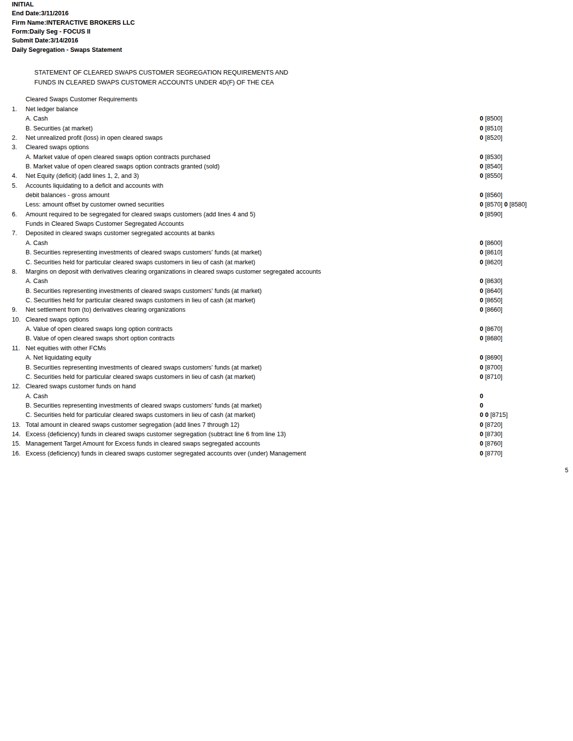INITIAL
End Date:3/11/2016
Firm Name:INTERACTIVE BROKERS LLC
Form:Daily Seg - FOCUS II
Submit Date:3/14/2016
Daily Segregation - Swaps Statement
STATEMENT OF CLEARED SWAPS CUSTOMER SEGREGATION REQUIREMENTS AND
FUNDS IN CLEARED SWAPS CUSTOMER ACCOUNTS UNDER 4D(F) OF THE CEA
| | Cleared Swaps Customer Requirements | |
| 1. | Net ledger balance | |
| | A. Cash | 0 [8500] |
| | B. Securities (at market) | 0 [8510] |
| 2. | Net unrealized profit (loss) in open cleared swaps | 0 [8520] |
| 3. | Cleared swaps options | |
| | A. Market value of open cleared swaps option contracts purchased | 0 [8530] |
| | B. Market value of open cleared swaps option contracts granted (sold) | 0 [8540] |
| 4. | Net Equity (deficit) (add lines 1, 2, and 3) | 0 [8550] |
| 5. | Accounts liquidating to a deficit and accounts with | |
| | debit balances - gross amount | 0 [8560] |
| | Less: amount offset by customer owned securities | 0 [8570] 0 [8580] |
| 6. | Amount required to be segregated for cleared swaps customers (add lines 4 and 5) | 0 [8590] |
| | Funds in Cleared Swaps Customer Segregated Accounts | |
| 7. | Deposited in cleared swaps customer segregated accounts at banks | |
| | A. Cash | 0 [8600] |
| | B. Securities representing investments of cleared swaps customers' funds (at market) | 0 [8610] |
| | C. Securities held for particular cleared swaps customers in lieu of cash (at market) | 0 [8620] |
| 8. | Margins on deposit with derivatives clearing organizations in cleared swaps customer segregated accounts | |
| | A. Cash | 0 [8630] |
| | B. Securities representing investments of cleared swaps customers' funds (at market) | 0 [8640] |
| | C. Securities held for particular cleared swaps customers in lieu of cash (at market) | 0 [8650] |
| 9. | Net settlement from (to) derivatives clearing organizations | 0 [8660] |
| 10. | Cleared swaps options | |
| | A. Value of open cleared swaps long option contracts | 0 [8670] |
| | B. Value of open cleared swaps short option contracts | 0 [8680] |
| 11. | Net equities with other FCMs | |
| | A. Net liquidating equity | 0 [8690] |
| | B. Securities representing investments of cleared swaps customers' funds (at market) | 0 [8700] |
| | C. Securities held for particular cleared swaps customers in lieu of cash (at market) | 0 [8710] |
| 12. | Cleared swaps customer funds on hand | |
| | A. Cash | 0 |
| | B. Securities representing investments of cleared swaps customers' funds (at market) | 0 |
| | C. Securities held for particular cleared swaps customers in lieu of cash (at market) | 0 0 [8715] |
| 13. | Total amount in cleared swaps customer segregation (add lines 7 through 12) | 0 [8720] |
| 14. | Excess (deficiency) funds in cleared swaps customer segregation (subtract line 6 from line 13) | 0 [8730] |
| 15. | Management Target Amount for Excess funds in cleared swaps segregated accounts | 0 [8760] |
| 16. | Excess (deficiency) funds in cleared swaps customer segregated accounts over (under) Management | 0 [8770] |
5